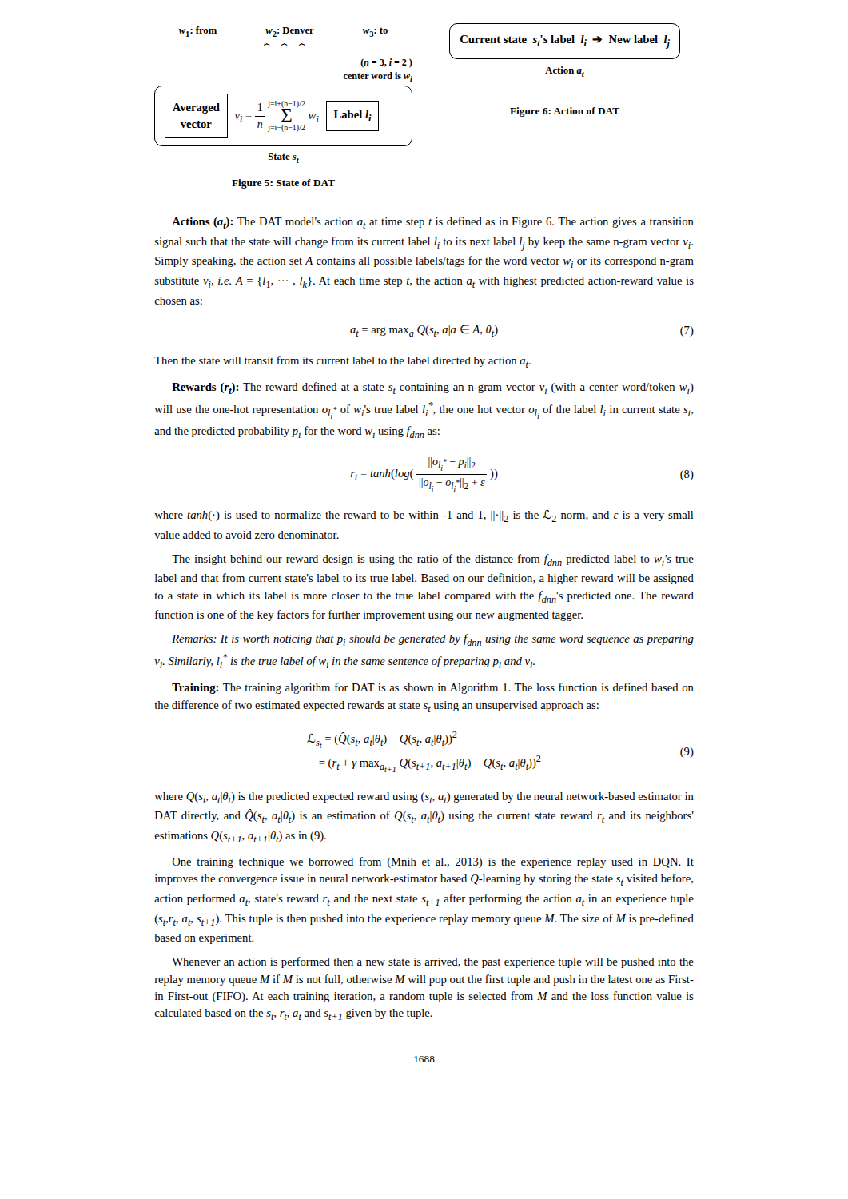w1: from w2: Denver w3: to
⏞ ⏞ ⏞
(n = 3, i = 2 )
center word is wi
Averaged
vector
vi = 1 n j=i+(n−1)/2 Σj=i−(n−1)/2 wi
Label li
State st
Figure 5: State of DAT
Current state st's label li ➔ New label lj
Action at
Figure 6: Action of DAT
Actions (at): The DAT model's action at at time step t is defined as in Figure 6. The action gives a transition signal such that the state will change from its current label li to its next label lj by keep the same n-gram vector vi. Simply speaking, the action set A contains all possible labels/tags for the word vector wi or its correspond n-gram substitute vi, i.e. A = {l1, ··· , lk}. At each time step t, the action at with highest predicted action-reward value is chosen as:
at = arg maxa Q(st, a|a ∈ A, θt)
(7)
Then the state will transit from its current label to the label directed by action at.
Rewards (rt): The reward defined at a state st containing an n-gram vector vi (with a center word/token wi) will use the one-hot representation oli* of wi's true label li*, the one hot vector oli of the label li in current state st, and the predicted probability pi for the word wi using fdnn as:
rt = tanh(log( ||oli* − pi||2 ||oli − oli*||2 + ε ))
(8)
where tanh(·) is used to normalize the reward to be within -1 and 1, ||·||2 is the ℒ2 norm, and ε is a very small value added to avoid zero denominator.
The insight behind our reward design is using the ratio of the distance from fdnn predicted label to wi's true label and that from current state's label to its true label. Based on our definition, a higher reward will be assigned to a state in which its label is more closer to the true label compared with the fdnn's predicted one. The reward function is one of the key factors for further improvement using our new augmented tagger.
Remarks: It is worth noticing that pi should be generated by fdnn using the same word sequence as preparing vi. Similarly, li* is the true label of wi in the same sentence of preparing pi and vi.
Training: The training algorithm for DAT is as shown in Algorithm 1. The loss function is defined based on the difference of two estimated expected rewards at state st using an unsupervised approach as:
ℒst = (Q̂(st, at|θt) − Q(st, at|θt))2
= (rt + γ maxat+1 Q(st+1, at+1|θt) − Q(st, at|θt))2
(9)
where Q(st, at|θt) is the predicted expected reward using (st, at) generated by the neural network-based estimator in DAT directly, and Q̂(st, at|θt) is an estimation of Q(st, at|θt) using the current state reward rt and its neighbors' estimations Q(st+1, at+1|θt) as in (9).
One training technique we borrowed from (Mnih et al., 2013) is the experience replay used in DQN. It improves the convergence issue in neural network-estimator based Q-learning by storing the state st visited before, action performed at, state's reward rt and the next state st+1 after performing the action at in an experience tuple (st,rt, at, st+1). This tuple is then pushed into the experience replay memory queue M. The size of M is pre-defined based on experiment.
Whenever an action is performed then a new state is arrived, the past experience tuple will be pushed into the replay memory queue M if M is not full, otherwise M will pop out the first tuple and push in the latest one as First-in First-out (FIFO). At each training iteration, a random tuple is selected from M and the loss function value is calculated based on the st, rt, at and st+1 given by the tuple.
1688